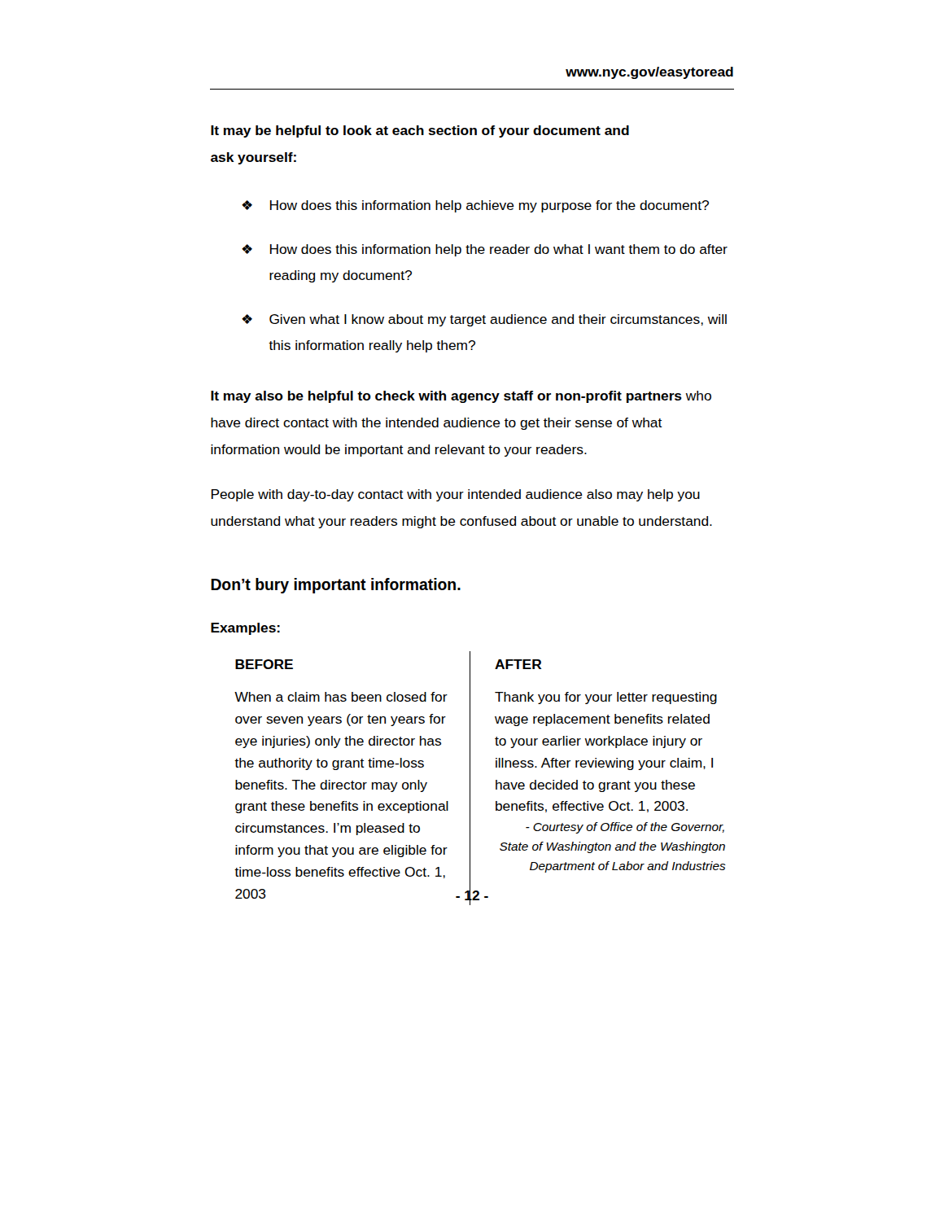www.nyc.gov/easytoread
It may be helpful to look at each section of your document and
ask yourself:
How does this information help achieve my purpose for the document?
How does this information help the reader do what I want them to do after reading my document?
Given what I know about my target audience and their circumstances, will this information really help them?
It may also be helpful to check with agency staff or non-profit partners who have direct contact with the intended audience to get their sense of what information would be important and relevant to your readers.
People with day-to-day contact with your intended audience also may help you understand what your readers might be confused about or unable to understand.
Don’t bury important information.
Examples:
BEFORE
When a claim has been closed for over seven years (or ten years for eye injuries) only the director has the authority to grant time-loss benefits. The director may only grant these benefits in exceptional circumstances. I’m pleased to inform you that you are eligible for time-loss benefits effective Oct. 1, 2003
AFTER
Thank you for your letter requesting wage replacement benefits related to your earlier workplace injury or illness. After reviewing your claim, I have decided to grant you these benefits, effective Oct. 1, 2003.
- Courtesy of Office of the Governor,
State of Washington and the Washington
Department of Labor and Industries
- 12 -